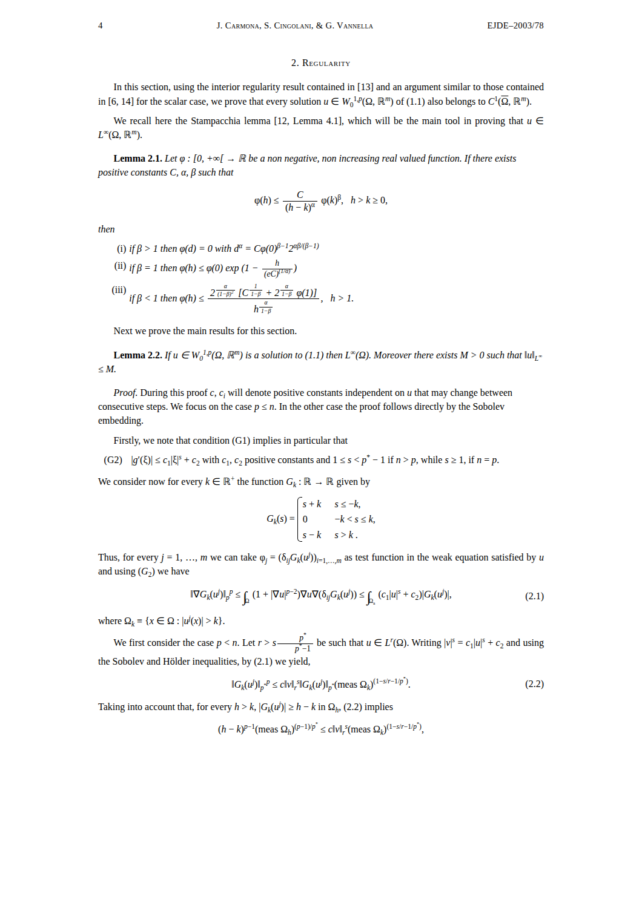4 J. Carmona, S. Cingolani, & G. Vannella EJDE–2003/78
2. Regularity
In this section, using the interior regularity result contained in [13] and an argument similar to those contained in [6, 14] for the scalar case, we prove that every solution u ∈ W01,p(Ω, ℝm) of (1.1) also belongs to C1(Ω, ℝm).
We recall here the Stampacchia lemma [12, Lemma 4.1], which will be the main tool in proving that u ∈ L∞(Ω, ℝm).
Lemma 2.1. Let φ : [0, +∞[ → ℝ be a non negative, non increasing real valued function. If there exists positive constants C, α, β such that
φ(h) ≤ C(h − k)α φ(k)β, h > k ≥ 0,
then
(i) if β > 1 then φ(d) = 0 with dα = Cφ(0)β−12αβ/(β−1)
(ii) if β = 1 then φ(h) ≤ φ(0) exp (1 − h(eC)(1/α))
(iii) if β < 1 then φ(h) ≤ 2α(1−β)2 [C11−β + 2α 1−β φ(1)] hα 1−β, h > 1.
Next we prove the main results for this section.
Lemma 2.2. If u ∈ W01,p(Ω, ℝm) is a solution to (1.1) then L∞(Ω). Moreover there exists M > 0 such that ‖u‖L∞ ≤ M.
Proof. During this proof c, ci will denote positive constants independent on u that may change between consecutive steps. We focus on the case p ≤ n. In the other case the proof follows directly by the Sobolev embedding.
Firstly, we note that condition (G1) implies in particular that
(G2) |g′(ξ)| ≤ c1|ξ|s + c2 with c1, c2 positive constants and 1 ≤ s < p* − 1 if n > p, while s ≥ 1, if n = p.
We consider now for every k ∈ ℝ+ the function Gk : ℝ → ℝ given by
Gk(s) = s + k s ≤ −k, 0−k < s ≤ k, s − k s > k .
Thus, for every j = 1, …, m we can take φj = (δijGk(uj))i=1,…,m as test function in the weak equation satisfied by u and using (G2) we have
‖∇Gk(uj)‖pp ≤ ∫Ω (1 + |∇u|p−2)∇u∇(δijGk(uj)) ≤ ∫Ωk (c1|u|s + c2)|Gk(uj)|, (2.1)
where Ωk ≡ {x ∈ Ω : |uj(x)| > k}.
We first consider the case p < n. Let r > sp*p*−1 be such that u ∈ Lr(Ω). Writing |v|s = c1|u|s + c2 and using the Sobolev and Hölder inequalities, by (2.1) we yield,
‖Gk(uj)‖p*p ≤ c‖v‖rs‖Gk(uj)‖p*(meas Ωk)(1−s/r−1/p*). (2.2)
Taking into account that, for every h > k, |Gk(uj)| ≥ h − k in Ωh, (2.2) implies
(h − k)p−1(meas Ωh)(p−1)/p* ≤ c‖v‖rs(meas Ωk)(1−s/r−1/p*),